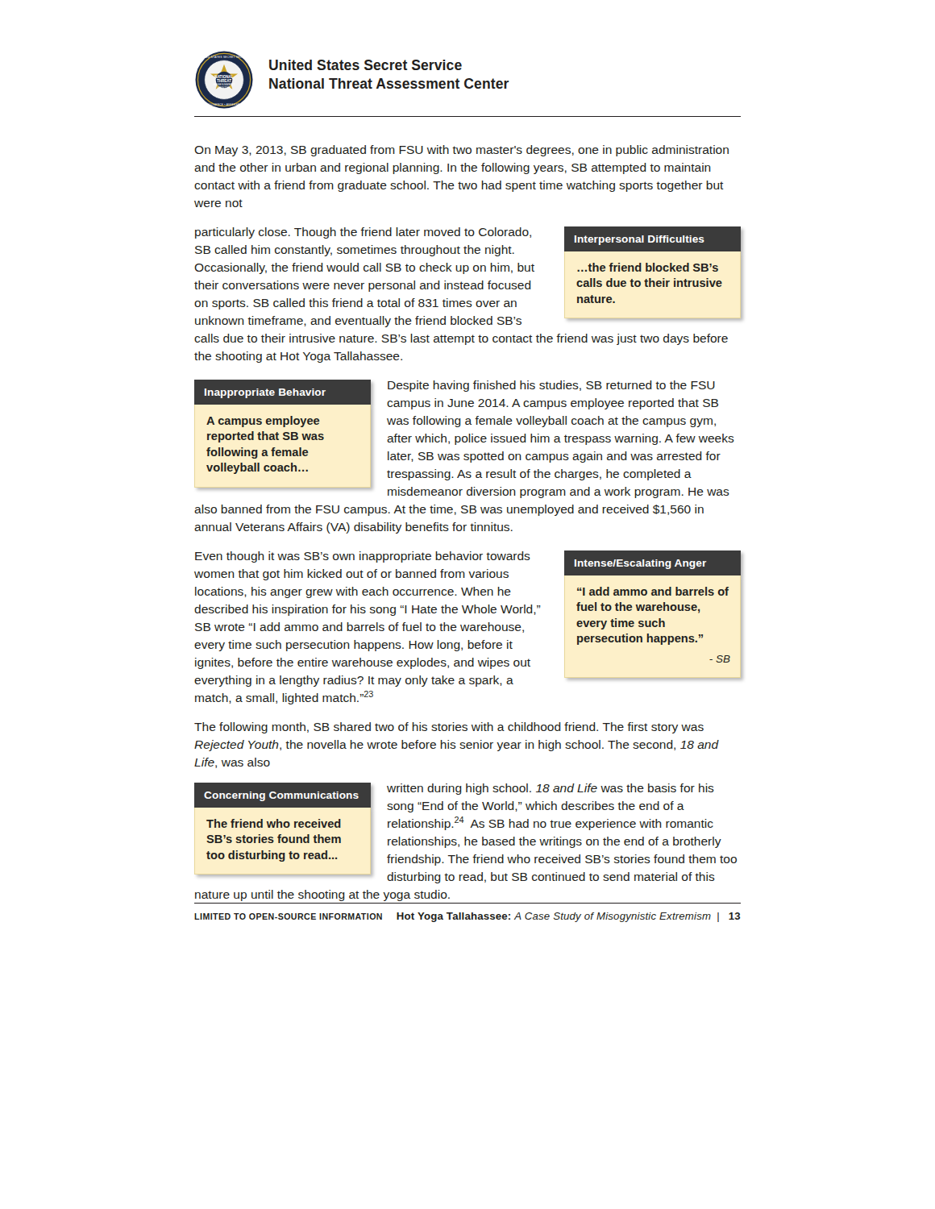NATIONAL THREAT ASSESSMENT CENTER UNITED STATES SECRET SERVICE INTELLIGENCE • ASSESSMENT
United States Secret Service
National Threat Assessment Center
On May 3, 2013, SB graduated from FSU with two master's degrees, one in public administration and the other in urban and regional planning. In the following years, SB attempted to maintain contact with a friend from graduate school. The two had spent time watching sports together but were not
Interpersonal Difficulties
…the friend blocked SB’s calls due to their intrusive nature.
particularly close. Though the friend later moved to Colorado, SB called him constantly, sometimes throughout the night. Occasionally, the friend would call SB to check up on him, but their conversations were never personal and instead focused on sports. SB called this friend a total of 831 times over an unknown timeframe, and eventually the friend blocked SB’s calls due to their intrusive nature. SB’s last attempt to contact the friend was just two days before the shooting at Hot Yoga Tallahassee.
Inappropriate Behavior
A campus employee reported that SB was following a female volleyball coach…
Despite having finished his studies, SB returned to the FSU campus in June 2014. A campus employee reported that SB was following a female volleyball coach at the campus gym, after which, police issued him a trespass warning. A few weeks later, SB was spotted on campus again and was arrested for trespassing. As a result of the charges, he completed a misdemeanor diversion program and a work program. He was also banned from the FSU campus. At the time, SB was unemployed and received $1,560 in annual Veterans Affairs (VA) disability benefits for tinnitus.
Intense/Escalating Anger
“I add ammo and barrels of fuel to the warehouse, every time such persecution happens.” - SB
Even though it was SB’s own inappropriate behavior towards women that got him kicked out of or banned from various locations, his anger grew with each occurrence. When he described his inspiration for his song “I Hate the Whole World,” SB wrote “I add ammo and barrels of fuel to the warehouse, every time such persecution happens. How long, before it ignites, before the entire warehouse explodes, and wipes out everything in a lengthy radius? It may only take a spark, a match, a small, lighted match.”23
The following month, SB shared two of his stories with a childhood friend. The first story was Rejected Youth, the novella he wrote before his senior year in high school. The second, 18 and Life, was also
Concerning Communications
The friend who received SB’s stories found them too disturbing to read...
written during high school. 18 and Life was the basis for his song “End of the World,” which describes the end of a relationship.24 As SB had no true experience with romantic relationships, he based the writings on the end of a brotherly friendship. The friend who received SB’s stories found them too disturbing to read, but SB continued to send material of this nature up until the shooting at the yoga studio.
LIMITED TO OPEN-SOURCE INFORMATION
Hot Yoga Tallahassee: A Case Study of Misogynistic Extremism|13